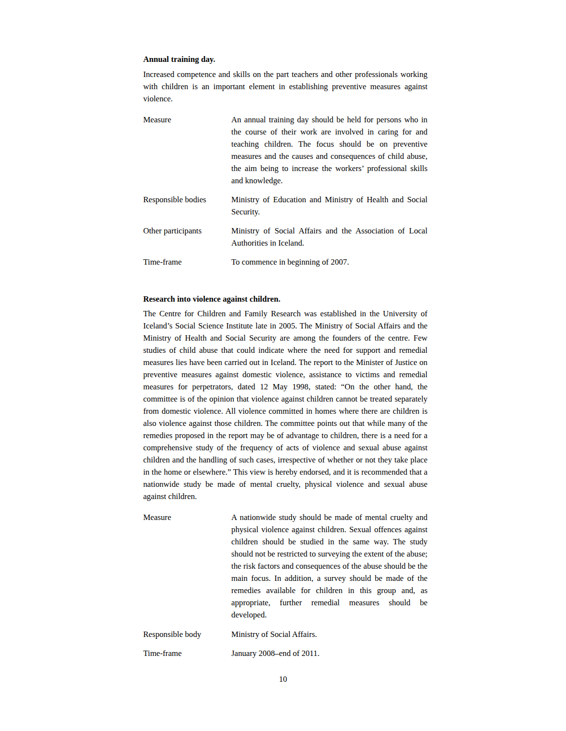Annual training day.
Increased competence and skills on the part teachers and other professionals working with children is an important element in establishing preventive measures against violence.
| Measure | An annual training day should be held for persons who in the course of their work are involved in caring for and teaching children. The focus should be on preventive measures and the causes and consequences of child abuse, the aim being to increase the workers’ professional skills and knowledge. |
| Responsible bodies | Ministry of Education and Ministry of Health and Social Security. |
| Other participants | Ministry of Social Affairs and the Association of Local Authorities in Iceland. |
| Time-frame | To commence in beginning of 2007. |
Research into violence against children.
The Centre for Children and Family Research was established in the University of Iceland’s Social Science Institute late in 2005. The Ministry of Social Affairs and the Ministry of Health and Social Security are among the founders of the centre. Few studies of child abuse that could indicate where the need for support and remedial measures lies have been carried out in Iceland. The report to the Minister of Justice on preventive measures against domestic violence, assistance to victims and remedial measures for perpetrators, dated 12 May 1998, stated: “On the other hand, the committee is of the opinion that violence against children cannot be treated separately from domestic violence. All violence committed in homes where there are children is also violence against those children. The committee points out that while many of the remedies proposed in the report may be of advantage to children, there is a need for a comprehensive study of the frequency of acts of violence and sexual abuse against children and the handling of such cases, irrespective of whether or not they take place in the home or elsewhere.” This view is hereby endorsed, and it is recommended that a nationwide study be made of mental cruelty, physical violence and sexual abuse against children.
| Measure | A nationwide study should be made of mental cruelty and physical violence against children. Sexual offences against children should be studied in the same way. The study should not be restricted to surveying the extent of the abuse; the risk factors and consequences of the abuse should be the main focus. In addition, a survey should be made of the remedies available for children in this group and, as appropriate, further remedial measures should be developed. |
| Responsible body | Ministry of Social Affairs. |
| Time-frame | January 2008–end of 2011. |
10